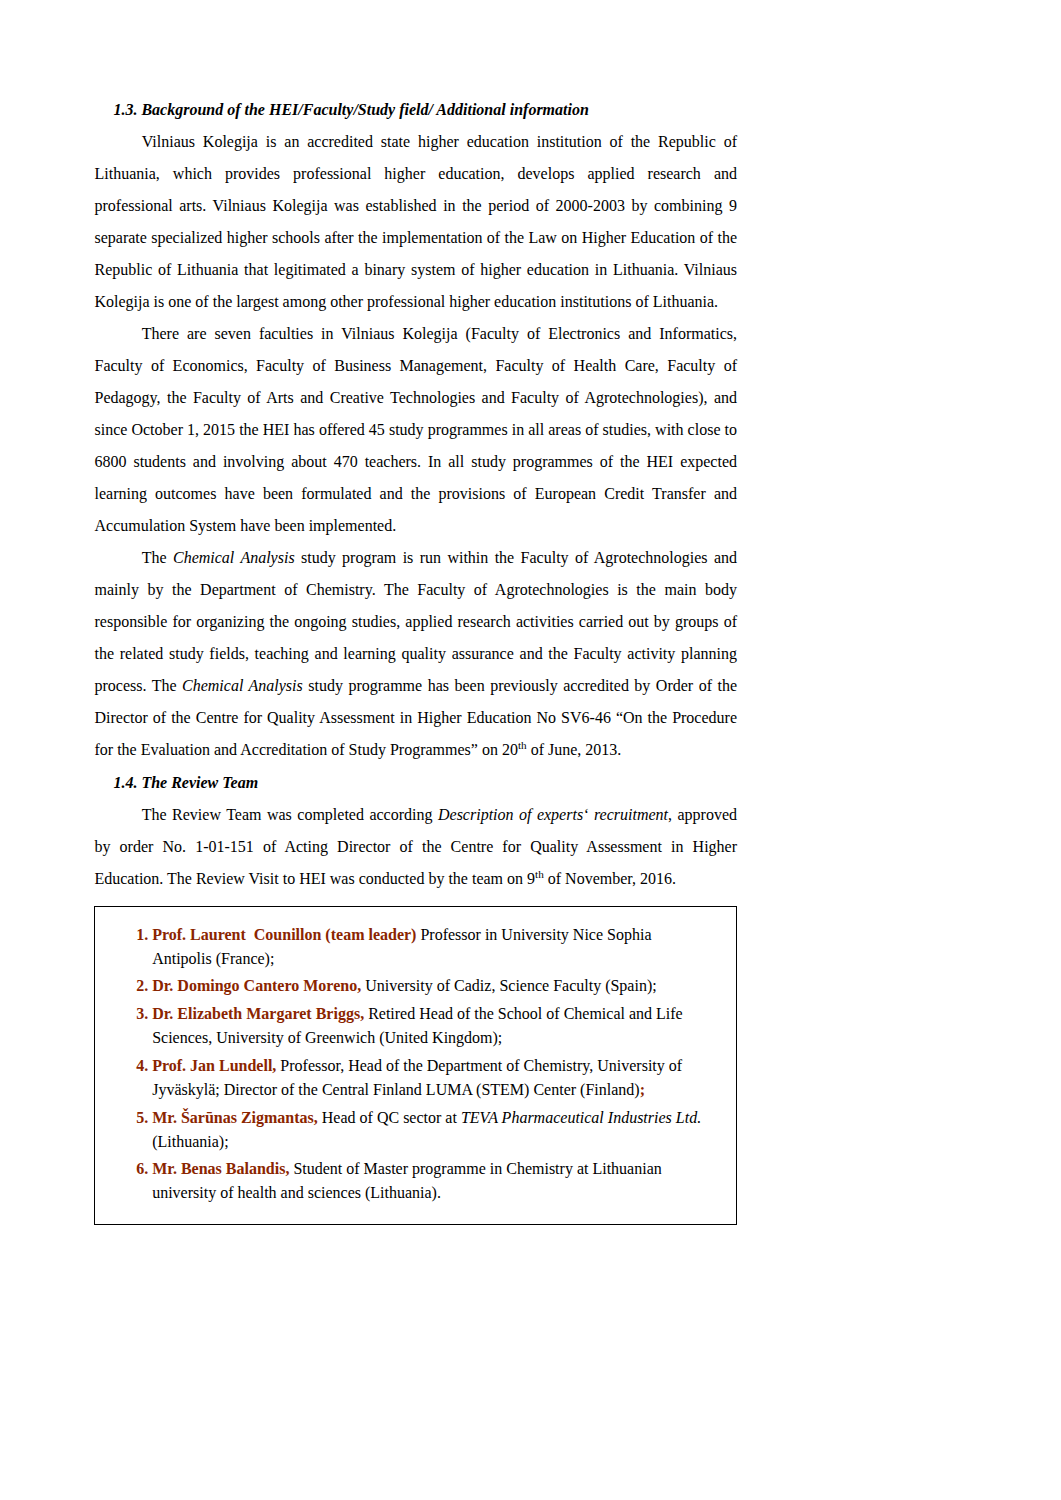1.3. Background of the HEI/Faculty/Study field/ Additional information
Vilniaus Kolegija is an accredited state higher education institution of the Republic of Lithuania, which provides professional higher education, develops applied research and professional arts. Vilniaus Kolegija was established in the period of 2000-2003 by combining 9 separate specialized higher schools after the implementation of the Law on Higher Education of the Republic of Lithuania that legitimated a binary system of higher education in Lithuania. Vilniaus Kolegija is one of the largest among other professional higher education institutions of Lithuania.
There are seven faculties in Vilniaus Kolegija (Faculty of Electronics and Informatics, Faculty of Economics, Faculty of Business Management, Faculty of Health Care, Faculty of Pedagogy, the Faculty of Arts and Creative Technologies and Faculty of Agrotechnologies), and since October 1, 2015 the HEI has offered 45 study programmes in all areas of studies, with close to 6800 students and involving about 470 teachers. In all study programmes of the HEI expected learning outcomes have been formulated and the provisions of European Credit Transfer and Accumulation System have been implemented.
The Chemical Analysis study program is run within the Faculty of Agrotechnologies and mainly by the Department of Chemistry. The Faculty of Agrotechnologies is the main body responsible for organizing the ongoing studies, applied research activities carried out by groups of the related study fields, teaching and learning quality assurance and the Faculty activity planning process. The Chemical Analysis study programme has been previously accredited by Order of the Director of the Centre for Quality Assessment in Higher Education No SV6-46 “On the Procedure for the Evaluation and Accreditation of Study Programmes” on 20th of June, 2013.
1.4. The Review Team
The Review Team was completed according Description of experts‘ recruitment, approved by order No. 1-01-151 of Acting Director of the Centre for Quality Assessment in Higher Education. The Review Visit to HEI was conducted by the team on 9th of November, 2016.
Prof. Laurent Counillon (team leader) Professor in University Nice Sophia Antipolis (France);
Dr. Domingo Cantero Moreno, University of Cadiz, Science Faculty (Spain);
Dr. Elizabeth Margaret Briggs, Retired Head of the School of Chemical and Life Sciences, University of Greenwich (United Kingdom);
Prof. Jan Lundell, Professor, Head of the Department of Chemistry, University of Jyväskylä; Director of the Central Finland LUMA (STEM) Center (Finland);
Mr. Šarūnas Zigmantas, Head of QC sector at TEVA Pharmaceutical Industries Ltd. (Lithuania);
Mr. Benas Balandis, Student of Master programme in Chemistry at Lithuanian university of health and sciences (Lithuania).